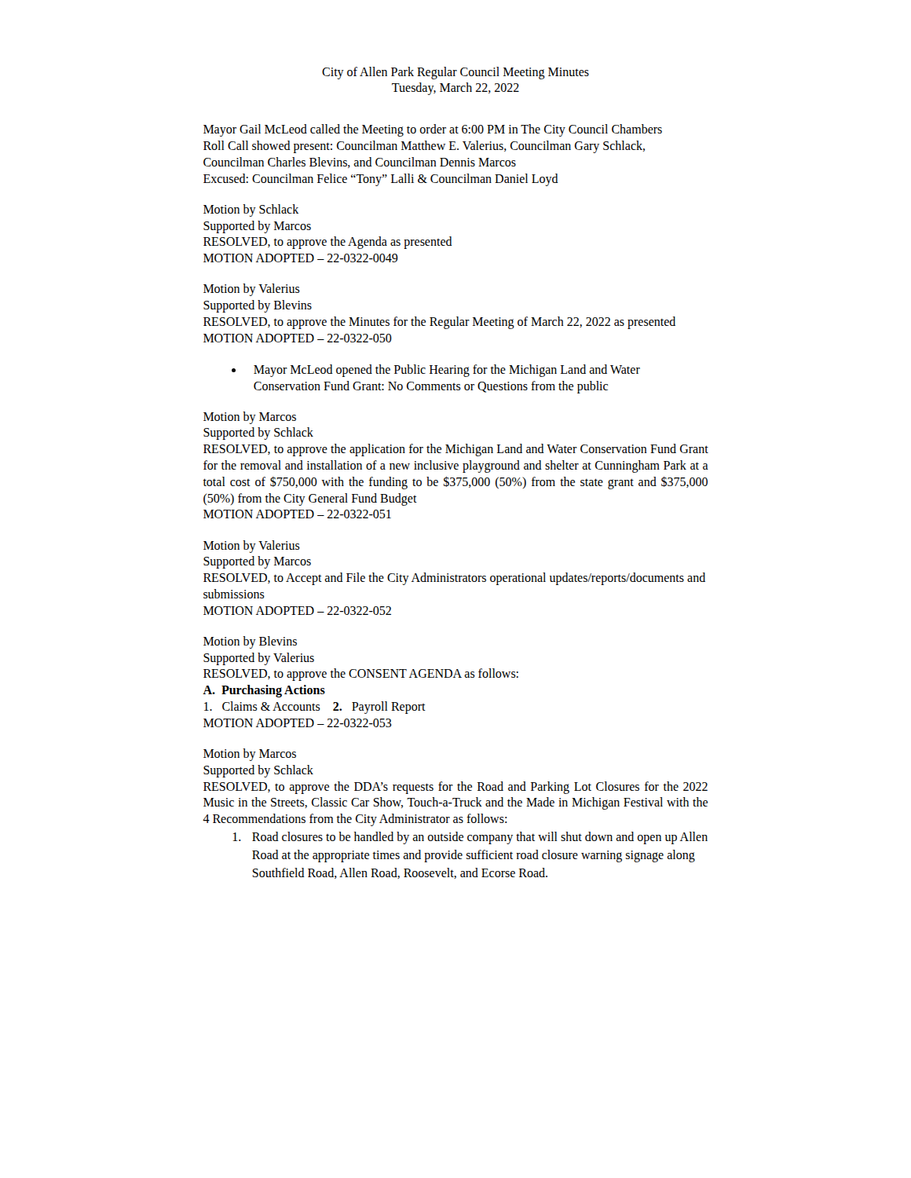City of Allen Park Regular Council Meeting Minutes
Tuesday, March 22, 2022
Mayor Gail McLeod called the Meeting to order at 6:00 PM in The City Council Chambers
Roll Call showed present: Councilman Matthew E. Valerius, Councilman Gary Schlack, Councilman Charles Blevins, and Councilman Dennis Marcos
Excused: Councilman Felice “Tony” Lalli & Councilman Daniel Loyd
Motion by Schlack
Supported by Marcos
RESOLVED, to approve the Agenda as presented
MOTION ADOPTED – 22-0322-0049
Motion by Valerius
Supported by Blevins
RESOLVED, to approve the Minutes for the Regular Meeting of March 22, 2022 as presented
MOTION ADOPTED – 22-0322-050
Mayor McLeod opened the Public Hearing for the Michigan Land and Water Conservation Fund Grant: No Comments or Questions from the public
Motion by Marcos
Supported by Schlack
RESOLVED, to approve the application for the Michigan Land and Water Conservation Fund Grant for the removal and installation of a new inclusive playground and shelter at Cunningham Park at a total cost of $750,000 with the funding to be $375,000 (50%) from the state grant and $375,000 (50%) from the City General Fund Budget
MOTION ADOPTED – 22-0322-051
Motion by Valerius
Supported by Marcos
RESOLVED, to Accept and File the City Administrators operational updates/reports/documents and submissions
MOTION ADOPTED – 22-0322-052
Motion by Blevins
Supported by Valerius
RESOLVED, to approve the CONSENT AGENDA as follows:
A. Purchasing Actions
1. Claims & Accounts 2. Payroll Report
MOTION ADOPTED – 22-0322-053
Motion by Marcos
Supported by Schlack
RESOLVED, to approve the DDA’s requests for the Road and Parking Lot Closures for the 2022 Music in the Streets, Classic Car Show, Touch-a-Truck and the Made in Michigan Festival with the 4 Recommendations from the City Administrator as follows:
Road closures to be handled by an outside company that will shut down and open up Allen Road at the appropriate times and provide sufficient road closure warning signage along Southfield Road, Allen Road, Roosevelt, and Ecorse Road.